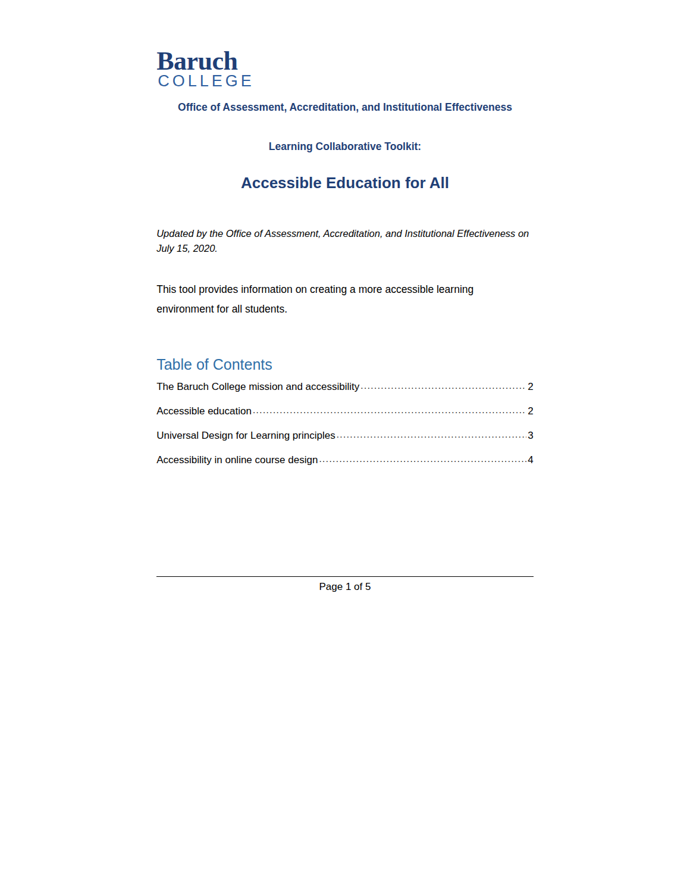Baruch
COLLEGE
Office of Assessment, Accreditation, and Institutional Effectiveness
Learning Collaborative Toolkit:
Accessible Education for All
Updated by the Office of Assessment, Accreditation, and Institutional Effectiveness on July 15, 2020.
This tool provides information on creating a more accessible learning environment for all students.
Table of Contents
The Baruch College mission and accessibility ....................................................................................... 2
Accessible education ............................................................................................................. 2
Universal Design for Learning principles .............................................................................. 3
Accessibility in online course design .................................................................................... 4
Page 1 of 5